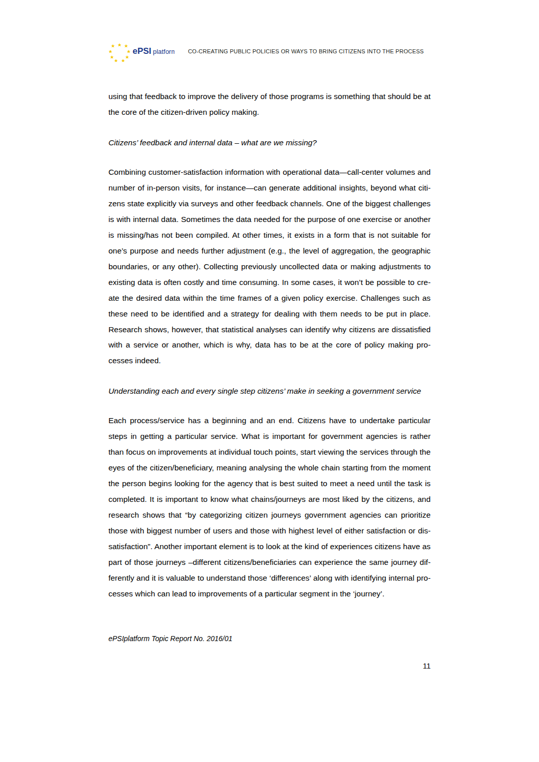ePSI platform
Co-creating public policies or ways to bring citizens into the process
using that feedback to improve the delivery of those programs is something that should be at the core of the citizen-driven policy making.
Citizens’ feedback and internal data – what are we missing?
Combining customer-satisfaction information with operational data—call-center volumes and number of in-person visits, for instance—can generate additional insights, beyond what citizens state explicitly via surveys and other feedback channels. One of the biggest challenges is with internal data. Sometimes the data needed for the purpose of one exercise or another is missing/has not been compiled. At other times, it exists in a form that is not suitable for one’s purpose and needs further adjustment (e.g., the level of aggregation, the geographic boundaries, or any other). Collecting previously uncollected data or making adjustments to existing data is often costly and time consuming. In some cases, it won’t be possible to create the desired data within the time frames of a given policy exercise. Challenges such as these need to be identified and a strategy for dealing with them needs to be put in place. Research shows, however, that statistical analyses can identify why citizens are dissatisfied with a service or another, which is why, data has to be at the core of policy making processes indeed.
Understanding each and every single step citizens’ make in seeking a government service
Each process/service has a beginning and an end. Citizens have to undertake particular steps in getting a particular service. What is important for government agencies is rather than focus on improvements at individual touch points, start viewing the services through the eyes of the citizen/beneficiary, meaning analysing the whole chain starting from the moment the person begins looking for the agency that is best suited to meet a need until the task is completed. It is important to know what chains/journeys are most liked by the citizens, and research shows that “by categorizing citizen journeys government agencies can prioritize those with biggest number of users and those with highest level of either satisfaction or dissatisfaction”. Another important element is to look at the kind of experiences citizens have as part of those journeys –different citizens/beneficiaries can experience the same journey differently and it is valuable to understand those ‘differences’ along with identifying internal processes which can lead to improvements of a particular segment in the ‘journey’.
ePSIplatform Topic Report No. 2016/01 11